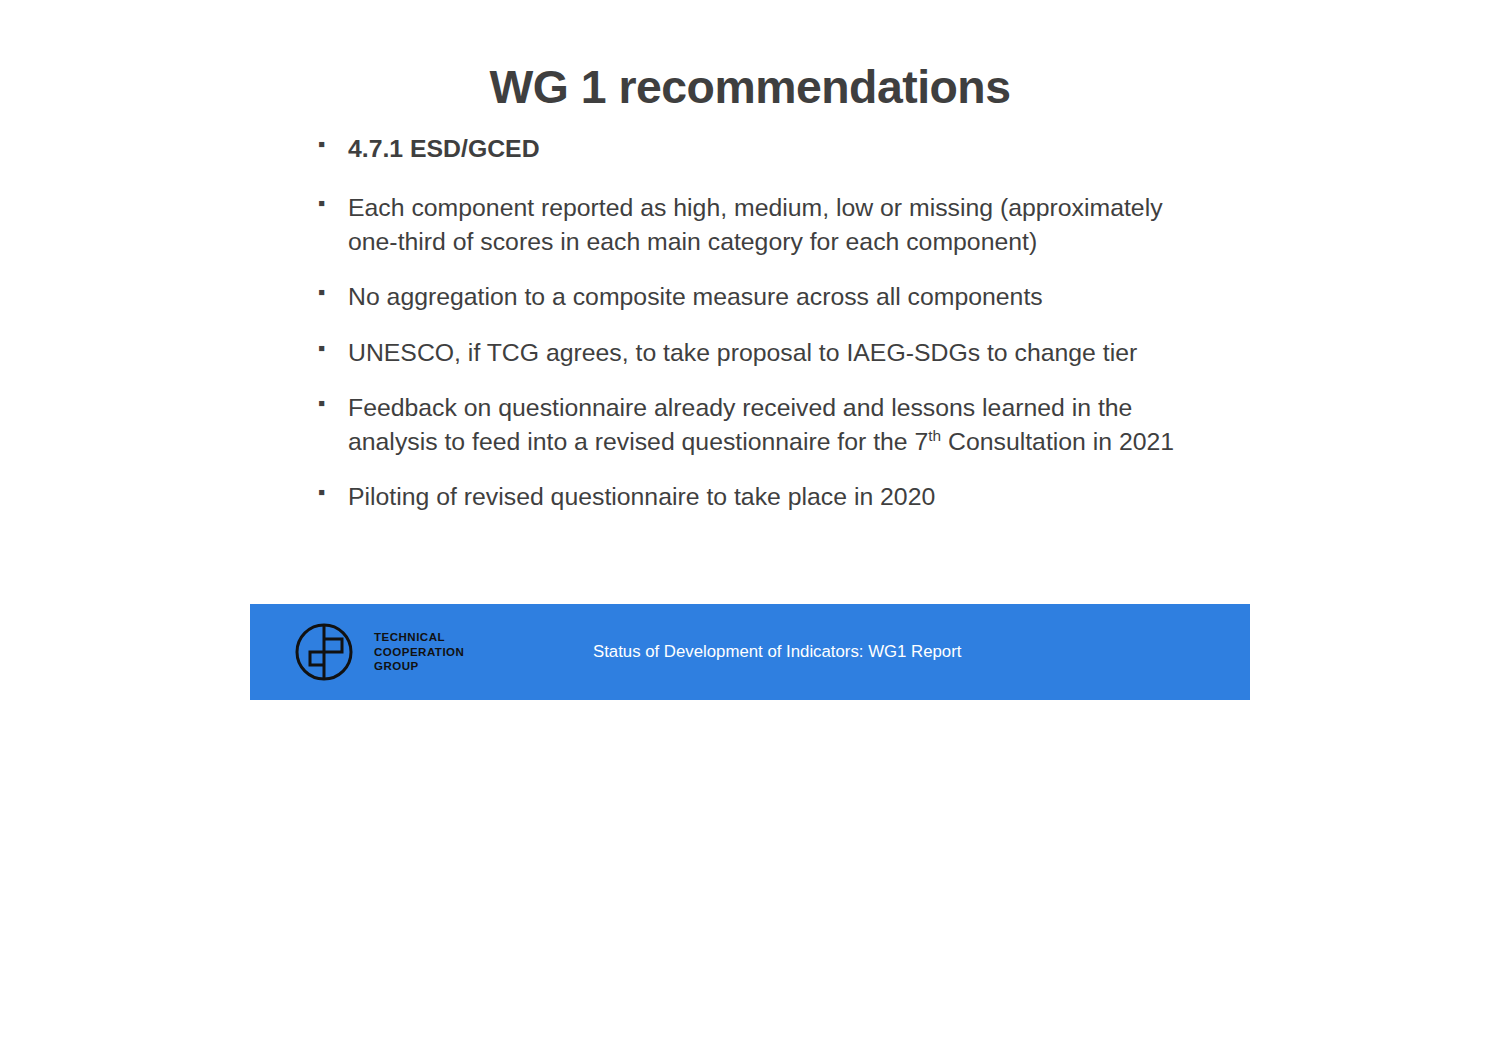WG 1 recommendations
4.7.1 ESD/GCED
Each component reported as high, medium, low or missing (approximately one-third of scores in each main category for each component)
No aggregation to a composite measure across all components
UNESCO, if TCG agrees, to take proposal to IAEG-SDGs to change tier
Feedback on questionnaire already received and lessons learned in the analysis to feed into a revised questionnaire for the 7th Consultation in 2021
Piloting of revised questionnaire to take place in 2020
Technical
Cooperation
Group
Status of Development of Indicators: WG1 Report